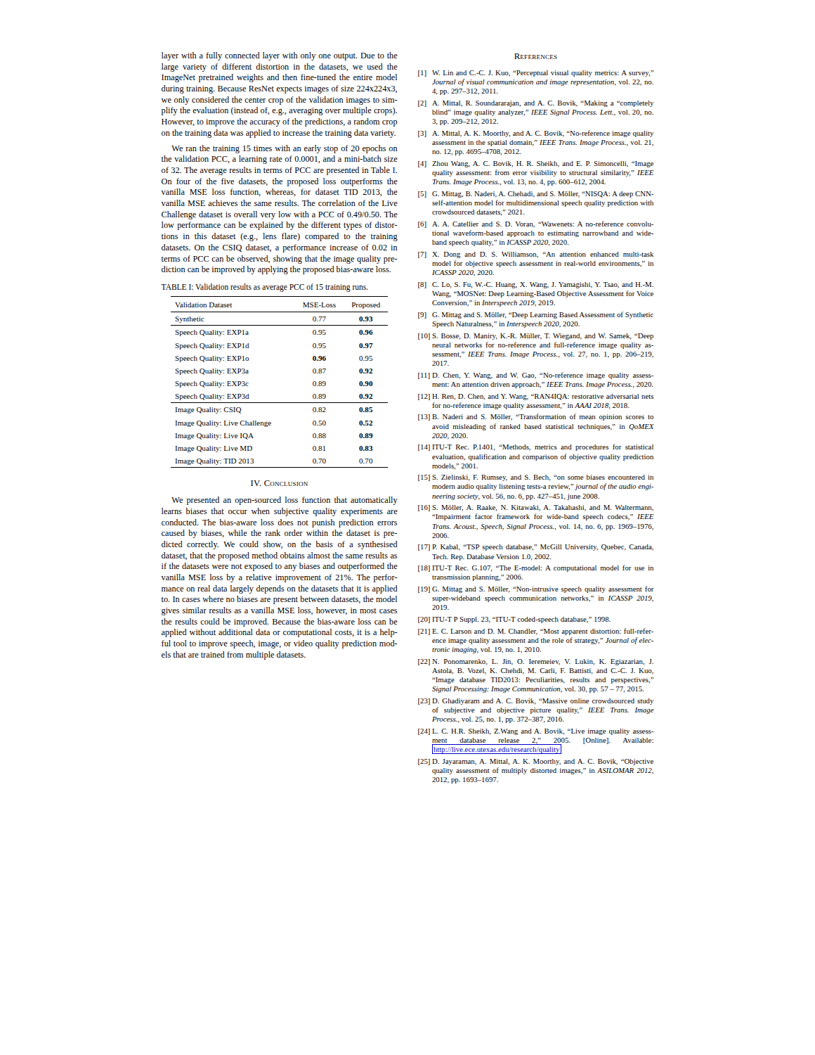layer with a fully connected layer with only one output. Due to the large variety of different distortion in the datasets, we used the ImageNet pretrained weights and then fine-tuned the entire model during training. Because ResNet expects images of size 224x224x3, we only considered the center crop of the validation images to simplify the evaluation (instead of, e.g., averaging over multiple crops). However, to improve the accuracy of the predictions, a random crop on the training data was applied to increase the training data variety.
We ran the training 15 times with an early stop of 20 epochs on the validation PCC, a learning rate of 0.0001, and a mini-batch size of 32. The average results in terms of PCC are presented in Table I. On four of the five datasets, the proposed loss outperforms the vanilla MSE loss function, whereas, for dataset TID 2013, the vanilla MSE achieves the same results. The correlation of the Live Challenge dataset is overall very low with a PCC of 0.49/0.50. The low performance can be explained by the different types of distortions in this dataset (e.g., lens flare) compared to the training datasets. On the CSIQ dataset, a performance increase of 0.02 in terms of PCC can be observed, showing that the image quality prediction can be improved by applying the proposed bias-aware loss.
TABLE I: Validation results as average PCC of 15 training runs.
| Validation Dataset | MSE-Loss | Proposed |
| --- | --- | --- |
| Synthetic | 0.77 | 0.93 |
| Speech Quality: EXP1a | 0.95 | 0.96 |
| Speech Quality: EXP1d | 0.95 | 0.97 |
| Speech Quality: EXP1o | 0.96 | 0.95 |
| Speech Quality: EXP3a | 0.87 | 0.92 |
| Speech Quality: EXP3c | 0.89 | 0.90 |
| Speech Quality: EXP3d | 0.89 | 0.92 |
| Image Quality: CSIQ | 0.82 | 0.85 |
| Image Quality: Live Challenge | 0.50 | 0.52 |
| Image Quality: Live IQA | 0.88 | 0.89 |
| Image Quality: Live MD | 0.81 | 0.83 |
| Image Quality: TID 2013 | 0.70 | 0.70 |
IV. Conclusion
We presented an open-sourced loss function that automatically learns biases that occur when subjective quality experiments are conducted. The bias-aware loss does not punish prediction errors caused by biases, while the rank order within the dataset is predicted correctly. We could show, on the basis of a synthesised dataset, that the proposed method obtains almost the same results as if the datasets were not exposed to any biases and outperformed the vanilla MSE loss by a relative improvement of 21%. The performance on real data largely depends on the datasets that it is applied to. In cases where no biases are present between datasets, the model gives similar results as a vanilla MSE loss, however, in most cases the results could be improved. Because the bias-aware loss can be applied without additional data or computational costs, it is a helpful tool to improve speech, image, or video quality prediction models that are trained from multiple datasets.
References
W. Lin and C.-C. J. Kuo, “Perceptual visual quality metrics: A survey,” Journal of visual communication and image representation, vol. 22, no. 4, pp. 297–312, 2011.
A. Mittal, R. Soundararajan, and A. C. Bovik, “Making a “completely blind” image quality analyzer,” IEEE Signal Process. Lett., vol. 20, no. 3, pp. 209–212, 2012.
A. Mittal, A. K. Moorthy, and A. C. Bovik, “No-reference image quality assessment in the spatial domain,” IEEE Trans. Image Process., vol. 21, no. 12, pp. 4695–4708, 2012.
Zhou Wang, A. C. Bovik, H. R. Sheikh, and E. P. Simoncelli, “Image quality assessment: from error visibility to structural similarity,” IEEE Trans. Image Process., vol. 13, no. 4, pp. 600–612, 2004.
G. Mittag, B. Naderi, A. Chehadi, and S. Möller, “NISQA: A deep CNN-self-attention model for multidimensional speech quality prediction with crowdsourced datasets,” 2021.
A. A. Catellier and S. D. Voran, “Wawenets: A no-reference convolutional waveform-based approach to estimating narrowband and wideband speech quality,” in ICASSP 2020, 2020.
X. Dong and D. S. Williamson, “An attention enhanced multi-task model for objective speech assessment in real-world environments,” in ICASSP 2020, 2020.
C. Lo, S. Fu, W.-C. Huang, X. Wang, J. Yamagishi, Y. Tsao, and H.-M. Wang, “MOSNet: Deep Learning-Based Objective Assessment for Voice Conversion,” in Interspeech 2019, 2019.
G. Mittag and S. Möller, “Deep Learning Based Assessment of Synthetic Speech Naturalness,” in Interspeech 2020, 2020.
S. Bosse, D. Maniry, K.-R. Müller, T. Wiegand, and W. Samek, “Deep neural networks for no-reference and full-reference image quality assessment,” IEEE Trans. Image Process., vol. 27, no. 1, pp. 206–219, 2017.
D. Chen, Y. Wang, and W. Gao, “No-reference image quality assessment: An attention driven approach,” IEEE Trans. Image Process., 2020.
H. Ren, D. Chen, and Y. Wang, “RAN4IQA: restorative adversarial nets for no-reference image quality assessment,” in AAAI 2018, 2018.
B. Naderi and S. Möller, “Transformation of mean opinion scores to avoid misleading of ranked based statistical techniques,” in QoMEX 2020, 2020.
ITU-T Rec. P.1401, “Methods, metrics and procedures for statistical evaluation, qualification and comparison of objective quality prediction models,” 2001.
S. Zielinski, F. Rumsey, and S. Bech, “on some biases encountered in modern audio quality listening tests-a review,” journal of the audio engineering society, vol. 56, no. 6, pp. 427–451, june 2008.
S. Möller, A. Raake, N. Kitawaki, A. Takahashi, and M. Waltermann, “Impairment factor framework for wide-band speech codecs,” IEEE Trans. Acoust., Speech, Signal Process., vol. 14, no. 6, pp. 1969–1976, 2006.
P. Kabal, “TSP speech database,” McGill University, Quebec, Canada, Tech. Rep. Database Version 1.0, 2002.
ITU-T Rec. G.107, “The E-model: A computational model for use in transmission planning,” 2006.
G. Mittag and S. Möller, “Non-intrusive speech quality assessment for super-wideband speech communication networks,” in ICASSP 2019, 2019.
ITU-T P Suppl. 23, “ITU-T coded-speech database,” 1998.
E. C. Larson and D. M. Chandler, “Most apparent distortion: full-reference image quality assessment and the role of strategy,” Journal of electronic imaging, vol. 19, no. 1, 2010.
N. Ponomarenko, L. Jin, O. Ieremeiev, V. Lukin, K. Egiazarian, J. Astola, B. Vozel, K. Chehdi, M. Carli, F. Battisti, and C.-C. J. Kuo, “Image database TID2013: Peculiarities, results and perspectives,” Signal Processing: Image Communication, vol. 30, pp. 57 – 77, 2015.
D. Ghadiyaram and A. C. Bovik, “Massive online crowdsourced study of subjective and objective picture quality,” IEEE Trans. Image Process., vol. 25, no. 1, pp. 372–387, 2016.
L. C. H.R. Sheikh, Z.Wang and A. Bovik, “Live image quality assessment database release 2,” 2005. [Online]. Available: http://live.ece.utexas.edu/research/quality
D. Jayaraman, A. Mittal, A. K. Moorthy, and A. C. Bovik, “Objective quality assessment of multiply distorted images,” in ASILOMAR 2012, 2012, pp. 1693–1697.